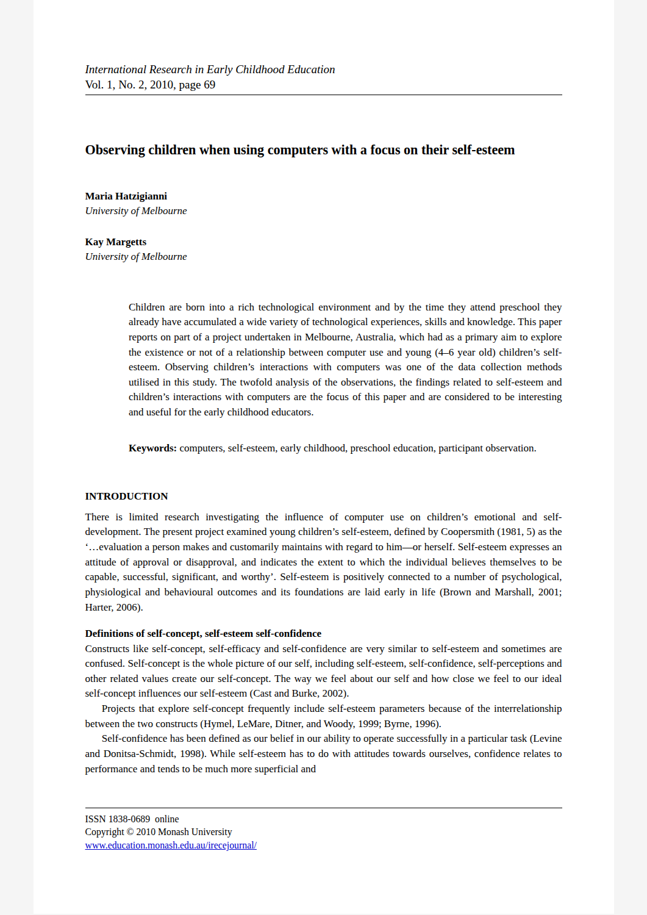International Research in Early Childhood Education Vol. 1, No. 2, 2010, page 69
Observing children when using computers with a focus on their self-esteem
Maria Hatzigianni University of Melbourne
Kay Margetts University of Melbourne
Children are born into a rich technological environment and by the time they attend preschool they already have accumulated a wide variety of technological experiences, skills and knowledge. This paper reports on part of a project undertaken in Melbourne, Australia, which had as a primary aim to explore the existence or not of a relationship between computer use and young (4–6 year old) children’s self-esteem. Observing children’s interactions with computers was one of the data collection methods utilised in this study. The twofold analysis of the observations, the findings related to self-esteem and children’s interactions with computers are the focus of this paper and are considered to be interesting and useful for the early childhood educators.
Keywords: computers, self-esteem, early childhood, preschool education, participant observation.
Introduction
There is limited research investigating the influence of computer use on children’s emotional and self-development. The present project examined young children’s self-esteem, defined by Coopersmith (1981, 5) as the ‘…evaluation a person makes and customarily maintains with regard to him—or herself. Self-esteem expresses an attitude of approval or disapproval, and indicates the extent to which the individual believes themselves to be capable, successful, significant, and worthy’. Self-esteem is positively connected to a number of psychological, physiological and behavioural outcomes and its foundations are laid early in life (Brown and Marshall, 2001; Harter, 2006).
Definitions of self-concept, self-esteem self-confidence
Constructs like self-concept, self-efficacy and self-confidence are very similar to self-esteem and sometimes are confused. Self-concept is the whole picture of our self, including self-esteem, self-confidence, self-perceptions and other related values create our self-concept. The way we feel about our self and how close we feel to our ideal self-concept influences our self-esteem (Cast and Burke, 2002).
Projects that explore self-concept frequently include self-esteem parameters because of the interrelationship between the two constructs (Hymel, LeMare, Ditner, and Woody, 1999; Byrne, 1996).
Self-confidence has been defined as our belief in our ability to operate successfully in a particular task (Levine and Donitsa-Schmidt, 1998). While self-esteem has to do with attitudes towards ourselves, confidence relates to performance and tends to be much more superficial and
ISSN 1838-0689 online
Copyright © 2010 Monash University
www.education.monash.edu.au/irecejournal/